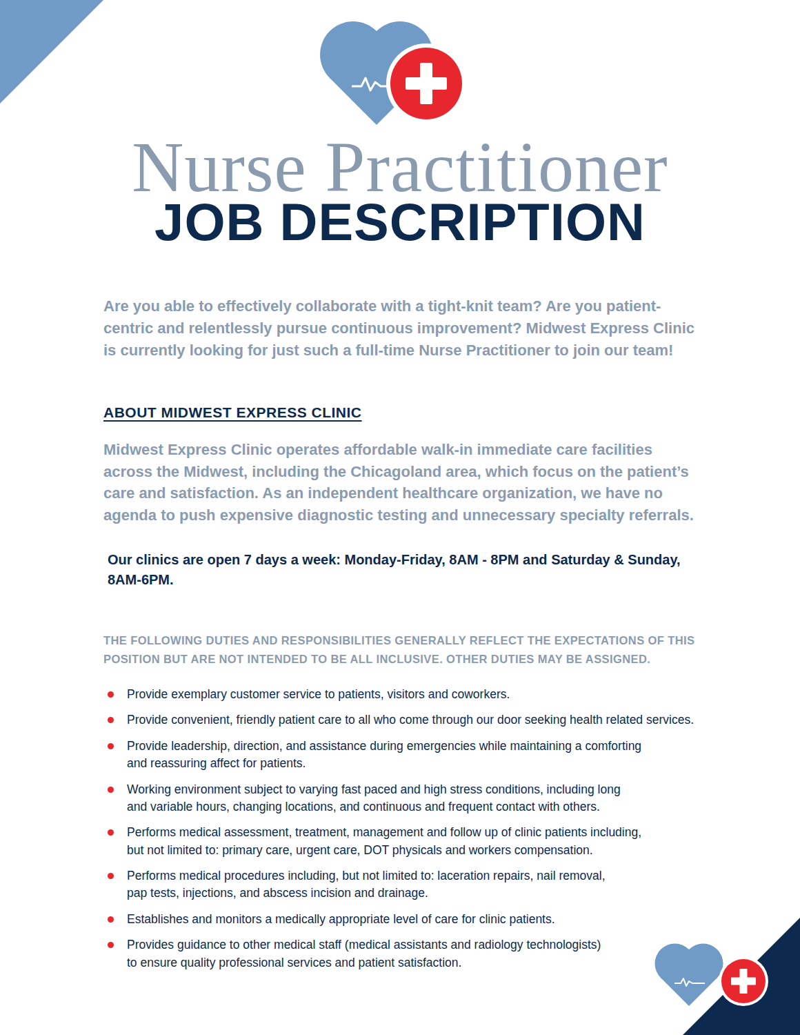Nurse Practitioner
JOB DESCRIPTION
Are you able to effectively collaborate with a tight-knit team? Are you patient-centric and relentlessly pursue continuous improvement? Midwest Express Clinic is currently looking for just such a full-time Nurse Practitioner to join our team!
ABOUT MIDWEST EXPRESS CLINIC
Midwest Express Clinic operates affordable walk-in immediate care facilities across the Midwest, including the Chicagoland area, which focus on the patient’s care and satisfaction. As an independent healthcare organization, we have no agenda to push expensive diagnostic testing and unnecessary specialty referrals.
Our clinics are open 7 days a week: Monday-Friday, 8AM - 8PM and Saturday & Sunday, 8AM-6PM.
The following duties and responsibilities generally reflect the expectations of this position but are not intended to be all inclusive. Other duties may be assigned.
Provide exemplary customer service to patients, visitors and coworkers.
Provide convenient, friendly patient care to all who come through our door seeking health related services.
Provide leadership, direction, and assistance during emergencies while maintaining a comforting
and reassuring affect for patients.
Working environment subject to varying fast paced and high stress conditions, including long
and variable hours, changing locations, and continuous and frequent contact with others.
Performs medical assessment, treatment, management and follow up of clinic patients including,
but not limited to: primary care, urgent care, DOT physicals and workers compensation.
Performs medical procedures including, but not limited to: laceration repairs, nail removal,
pap tests, injections, and abscess incision and drainage.
Establishes and monitors a medically appropriate level of care for clinic patients.
Provides guidance to other medical staff (medical assistants and radiology technologists)
to ensure quality professional services and patient satisfaction.